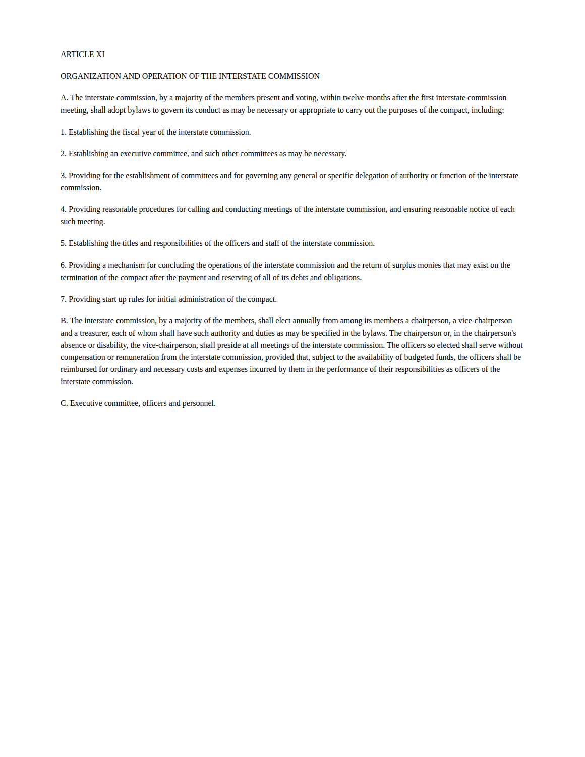ARTICLE XI
ORGANIZATION AND OPERATION OF THE INTERSTATE COMMISSION
A. The interstate commission, by a majority of the members present and voting, within twelve months after the first interstate commission meeting, shall adopt bylaws to govern its conduct as may be necessary or appropriate to carry out the purposes of the compact, including:
1. Establishing the fiscal year of the interstate commission.
2. Establishing an executive committee, and such other committees as may be necessary.
3. Providing for the establishment of committees and for governing any general or specific delegation of authority or function of the interstate commission.
4. Providing reasonable procedures for calling and conducting meetings of the interstate commission, and ensuring reasonable notice of each such meeting.
5. Establishing the titles and responsibilities of the officers and staff of the interstate commission.
6. Providing a mechanism for concluding the operations of the interstate commission and the return of surplus monies that may exist on the termination of the compact after the payment and reserving of all of its debts and obligations.
7. Providing start up rules for initial administration of the compact.
B. The interstate commission, by a majority of the members, shall elect annually from among its members a chairperson, a vice-chairperson and a treasurer, each of whom shall have such authority and duties as may be specified in the bylaws. The chairperson or, in the chairperson's absence or disability, the vice-chairperson, shall preside at all meetings of the interstate commission. The officers so elected shall serve without compensation or remuneration from the interstate commission, provided that, subject to the availability of budgeted funds, the officers shall be reimbursed for ordinary and necessary costs and expenses incurred by them in the performance of their responsibilities as officers of the interstate commission.
C. Executive committee, officers and personnel.